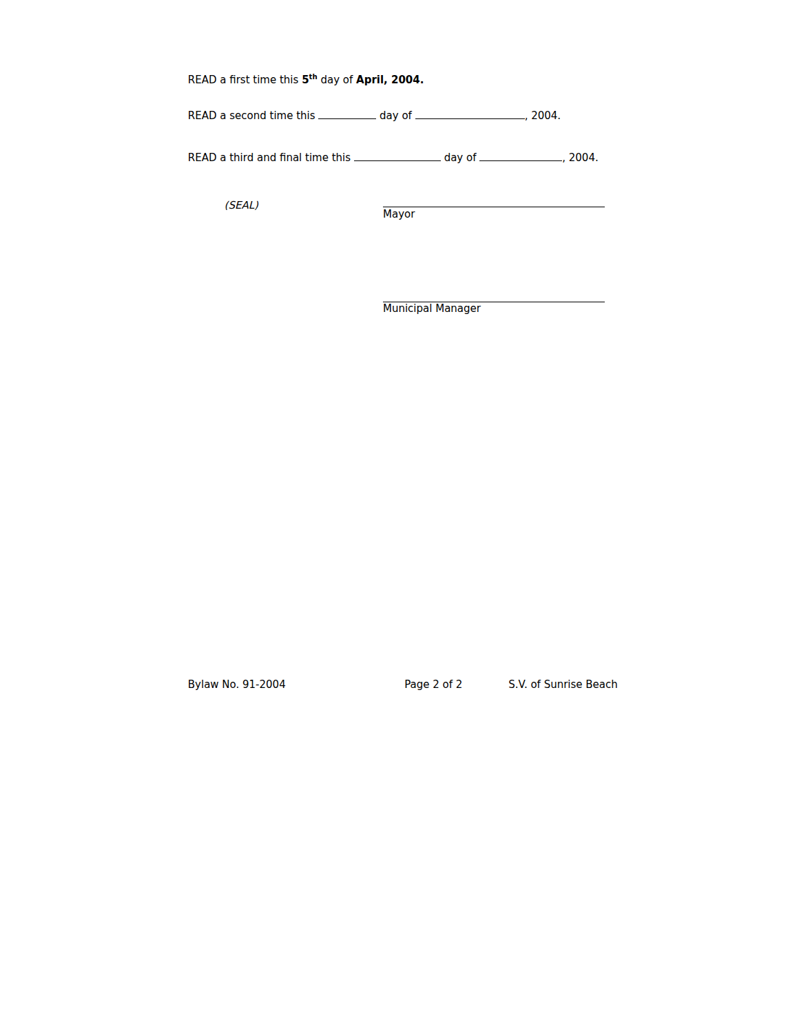READ a first time this 5th day of April, 2004.
READ a second time this day of , 2004.
READ a third and final time this day of , 2004.
(SEAL)
Mayor
Municipal Manager
Bylaw No. 91-2004
Page 2 of 2
S.V. of Sunrise Beach